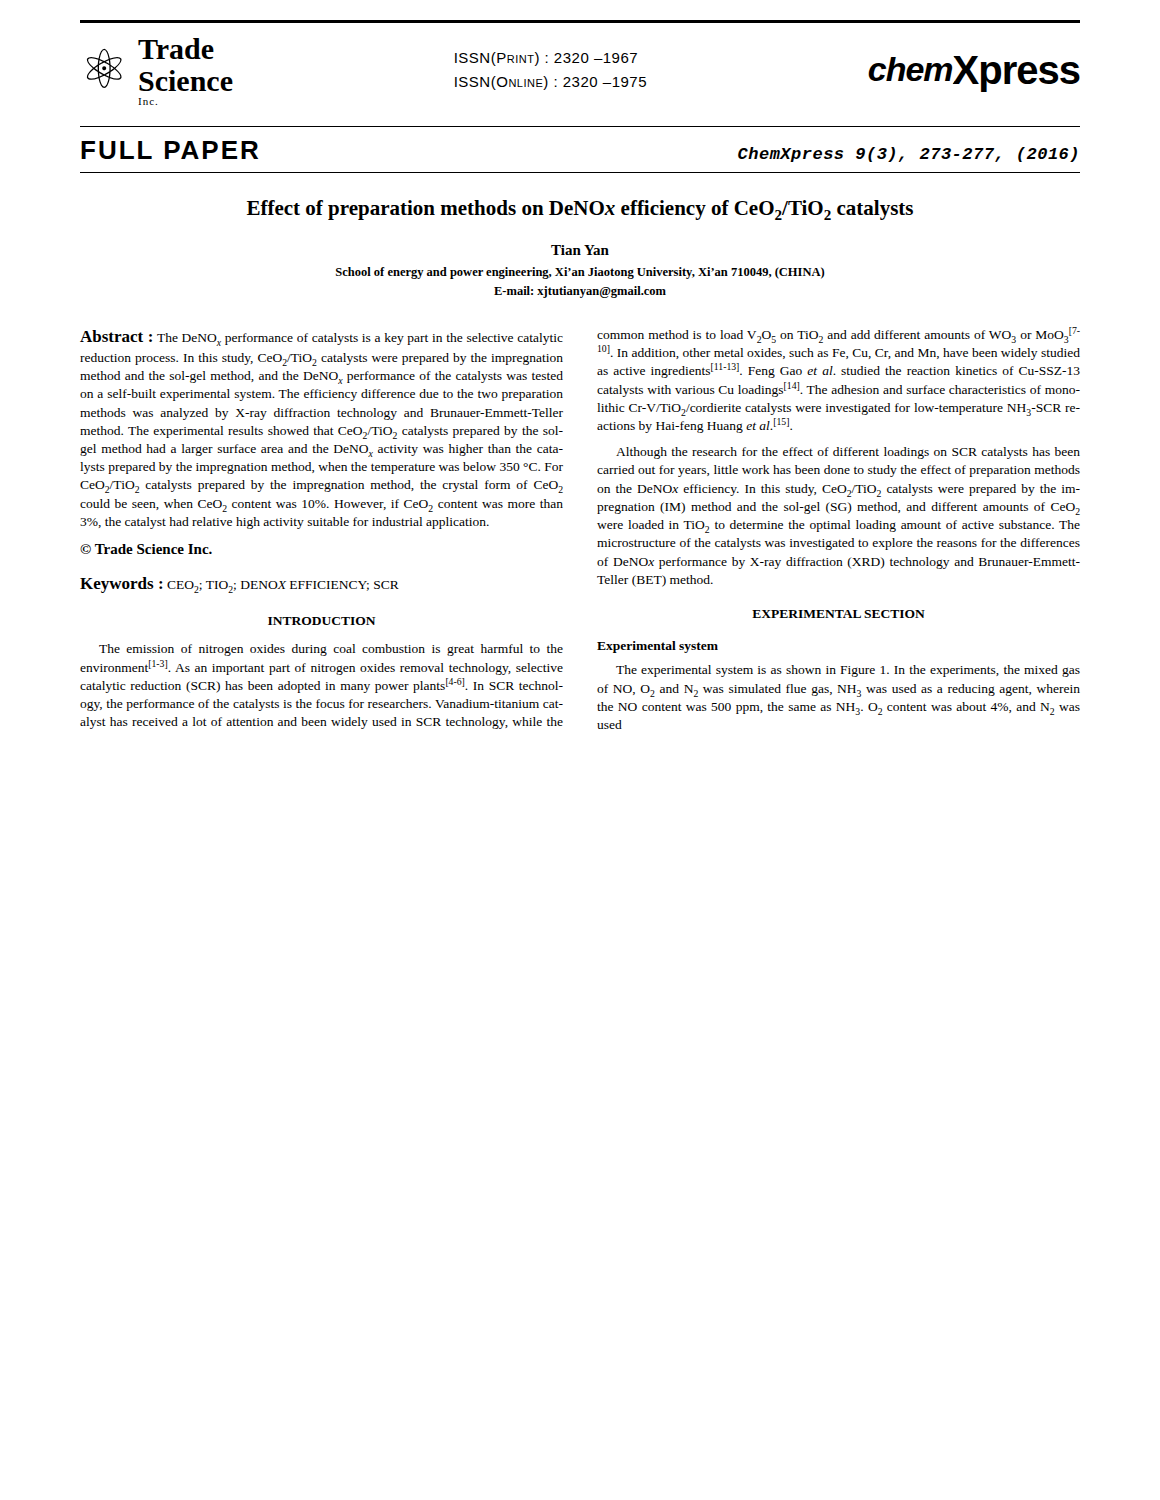⚛
Trade
Science
Inc.
ISSN(Print) : 2320 –1967
ISSN(Online) : 2320 –1975
chem Xpress
FULL PAPER
ChemXpress 9(3), 273-277, (2016)
Effect of preparation methods on DeNOx efficiency of CeO2/TiO2 catalysts
Tian Yan
School of energy and power engineering, Xi’an Jiaotong University, Xi’an 710049, (CHINA)
E-mail: xjtutianyan@gmail.com
Abstract : The DeNOx performance of catalysts is a key part in the selective catalytic reduction process. In this study, CeO2/TiO2 catalysts were prepared by the impregnation method and the sol-gel method, and the DeNOx performance of the catalysts was tested on a self-built experimental system. The efficiency difference due to the two preparation methods was analyzed by X-ray diffraction technology and Brunauer-Emmett-Teller method. The experimental results showed that CeO2/TiO2 catalysts prepared by the sol-gel method had a larger surface area and the DeNOx activity was higher than the catalysts prepared by the impregnation method, when the temperature was below 350 °C. For CeO2/TiO2 catalysts prepared by the impregnation method, the crystal form of CeO2 could be seen, when CeO2 content was 10%. However, if CeO2 content was more than 3%, the catalyst had relative high activity suitable for industrial application.
© Trade Science Inc.
Keywords : CEO2; TIO2; DENOX EFFICIENCY; SCR
INTRODUCTION
The emission of nitrogen oxides during coal combustion is great harmful to the environment[1-3]. As an important part of nitrogen oxides removal technology, selective catalytic reduction (SCR) has been adopted in many power plants[4-6]. In SCR technology, the performance of the catalysts is the focus for researchers. Vanadium-titanium catalyst has received a lot of attention and been widely used in SCR technology, while the common method is to load V2O5 on TiO2 and add different amounts of WO3 or MoO3[7-10]. In addition, other metal oxides, such as Fe, Cu, Cr, and Mn, have been widely studied as active ingredients[11-13]. Feng Gao et al. studied the reaction kinetics of Cu-SSZ-13 catalysts with various Cu loadings[14]. The adhesion and surface characteristics of monolithic Cr-V/TiO2/cordierite catalysts were investigated for low-temperature NH3-SCR reactions by Hai-feng Huang et al.[15].
Although the research for the effect of different loadings on SCR catalysts has been carried out for years, little work has been done to study the effect of preparation methods on the DeNOx efficiency. In this study, CeO2/TiO2 catalysts were prepared by the impregnation (IM) method and the sol-gel (SG) method, and different amounts of CeO2 were loaded in TiO2 to determine the optimal loading amount of active substance. The microstructure of the catalysts was investigated to explore the reasons for the differences of DeNOx performance by X-ray diffraction (XRD) technology and Brunauer-Emmett-Teller (BET) method.
EXPERIMENTAL SECTION
Experimental system
The experimental system is as shown in Figure 1. In the experiments, the mixed gas of NO, O2 and N2 was simulated flue gas, NH3 was used as a reducing agent, wherein the NO content was 500 ppm, the same as NH3. O2 content was about 4%, and N2 was used